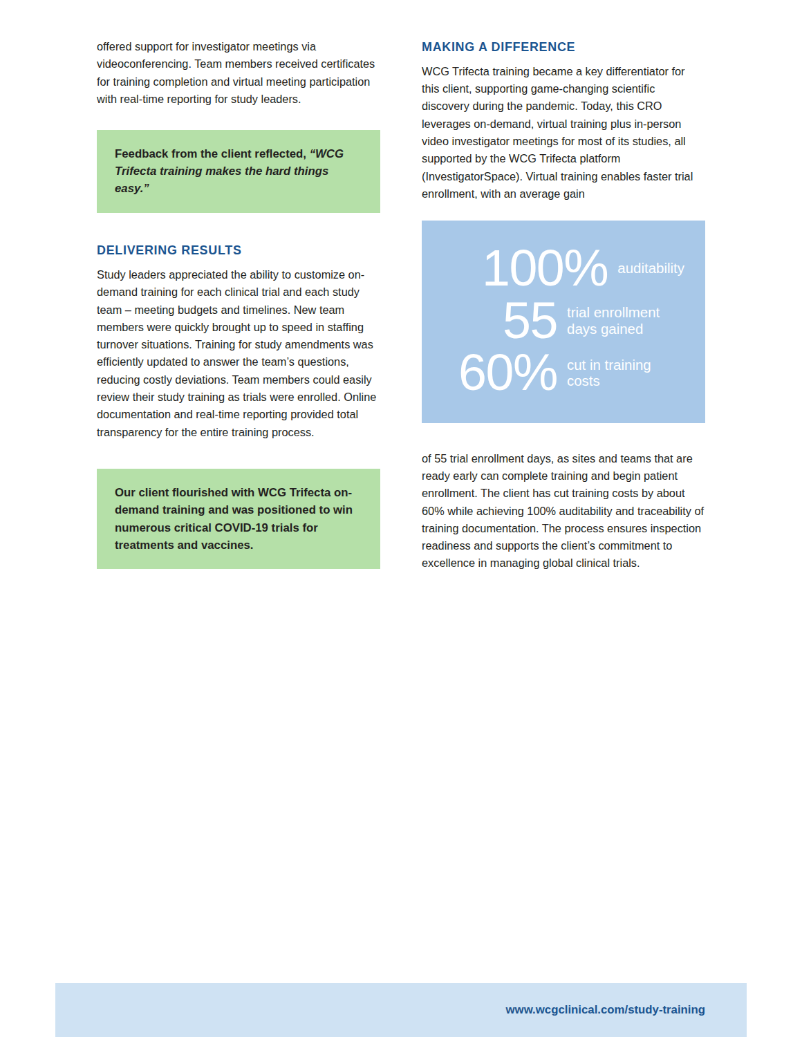offered support for investigator meetings via videoconferencing. Team members received certificates for training completion and virtual meeting participation with real-time reporting for study leaders.
Feedback from the client reflected, “WCG Trifecta training makes the hard things easy.”
Delivering Results
Study leaders appreciated the ability to customize on-demand training for each clinical trial and each study team – meeting budgets and timelines. New team members were quickly brought up to speed in staffing turnover situations. Training for study amendments was efficiently updated to answer the team’s questions, reducing costly deviations. Team members could easily review their study training as trials were enrolled. Online documentation and real-time reporting provided total transparency for the entire training process.
Our client flourished with WCG Trifecta on-demand training and was positioned to win numerous critical COVID-19 trials for treatments and vaccines.
Making a Difference
WCG Trifecta training became a key differentiator for this client, supporting game-changing scientific discovery during the pandemic. Today, this CRO leverages on-demand, virtual training plus in-person video investigator meetings for most of its studies, all supported by the WCG Trifecta platform (InvestigatorSpace). Virtual training enables faster trial enrollment, with an average gain
100% auditability
55 trial enrollment days gained
60% cut in training costs
of 55 trial enrollment days, as sites and teams that are ready early can complete training and begin patient enrollment. The client has cut training costs by about 60% while achieving 100% auditability and traceability of training documentation. The process ensures inspection readiness and supports the client’s commitment to excellence in managing global clinical trials.
www.wcgclinical.com/study-training